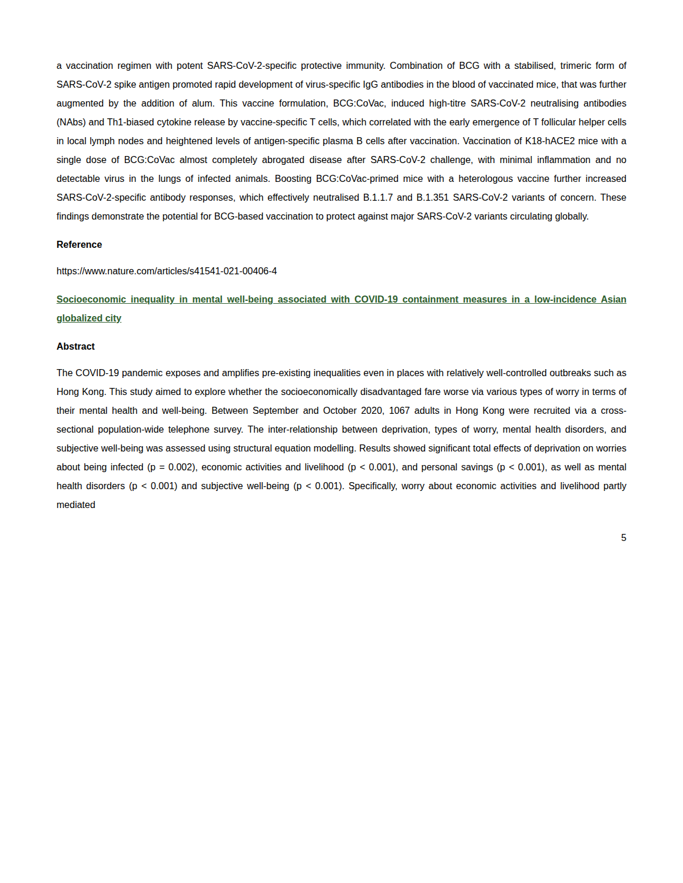a vaccination regimen with potent SARS-CoV-2-specific protective immunity. Combination of BCG with a stabilised, trimeric form of SARS-CoV-2 spike antigen promoted rapid development of virus-specific IgG antibodies in the blood of vaccinated mice, that was further augmented by the addition of alum. This vaccine formulation, BCG:CoVac, induced high-titre SARS-CoV-2 neutralising antibodies (NAbs) and Th1-biased cytokine release by vaccine-specific T cells, which correlated with the early emergence of T follicular helper cells in local lymph nodes and heightened levels of antigen-specific plasma B cells after vaccination. Vaccination of K18-hACE2 mice with a single dose of BCG:CoVac almost completely abrogated disease after SARS-CoV-2 challenge, with minimal inflammation and no detectable virus in the lungs of infected animals. Boosting BCG:CoVac-primed mice with a heterologous vaccine further increased SARS-CoV-2-specific antibody responses, which effectively neutralised B.1.1.7 and B.1.351 SARS-CoV-2 variants of concern. These findings demonstrate the potential for BCG-based vaccination to protect against major SARS-CoV-2 variants circulating globally.
Reference
https://www.nature.com/articles/s41541-021-00406-4
Socioeconomic inequality in mental well-being associated with COVID-19 containment measures in a low-incidence Asian globalized city
Abstract
The COVID-19 pandemic exposes and amplifies pre-existing inequalities even in places with relatively well-controlled outbreaks such as Hong Kong. This study aimed to explore whether the socioeconomically disadvantaged fare worse via various types of worry in terms of their mental health and well-being. Between September and October 2020, 1067 adults in Hong Kong were recruited via a cross-sectional population-wide telephone survey. The inter-relationship between deprivation, types of worry, mental health disorders, and subjective well-being was assessed using structural equation modelling. Results showed significant total effects of deprivation on worries about being infected (p = 0.002), economic activities and livelihood (p < 0.001), and personal savings (p < 0.001), as well as mental health disorders (p < 0.001) and subjective well-being (p < 0.001). Specifically, worry about economic activities and livelihood partly mediated
5